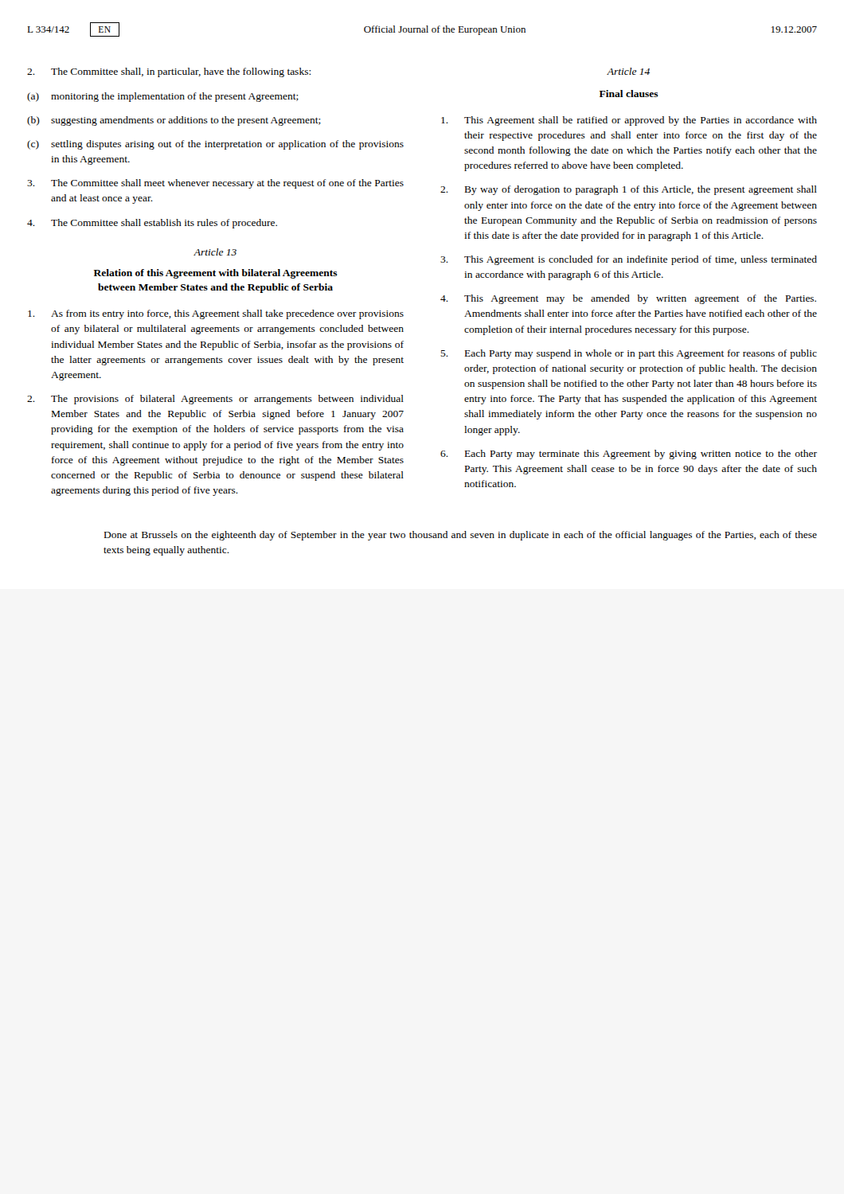L 334/142 EN
Official Journal of the European Union
19.12.2007
2.
The Committee shall, in particular, have the following tasks:
(a)
monitoring the implementation of the present Agreement;
(b)
suggesting amendments or additions to the present Agreement;
(c)
settling disputes arising out of the interpretation or application of the provisions in this Agreement.
3.
The Committee shall meet whenever necessary at the request of one of the Parties and at least once a year.
4.
The Committee shall establish its rules of procedure.
Article 13
Relation of this Agreement with bilateral Agreements
between Member States and the Republic of Serbia
1.
As from its entry into force, this Agreement shall take precedence over provisions of any bilateral or multilateral agreements or arrangements concluded between individual Member States and the Republic of Serbia, insofar as the provisions of the latter agreements or arrangements cover issues dealt with by the present Agreement.
2.
The provisions of bilateral Agreements or arrangements between individual Member States and the Republic of Serbia signed before 1 January 2007 providing for the exemption of the holders of service passports from the visa requirement, shall continue to apply for a period of five years from the entry into force of this Agreement without prejudice to the right of the Member States concerned or the Republic of Serbia to denounce or suspend these bilateral agreements during this period of five years.
Article 14
Final clauses
1.
This Agreement shall be ratified or approved by the Parties in accordance with their respective procedures and shall enter into force on the first day of the second month following the date on which the Parties notify each other that the procedures referred to above have been completed.
2.
By way of derogation to paragraph 1 of this Article, the present agreement shall only enter into force on the date of the entry into force of the Agreement between the European Community and the Republic of Serbia on readmission of persons if this date is after the date provided for in paragraph 1 of this Article.
3.
This Agreement is concluded for an indefinite period of time, unless terminated in accordance with paragraph 6 of this Article.
4.
This Agreement may be amended by written agreement of the Parties. Amendments shall enter into force after the Parties have notified each other of the completion of their internal procedures necessary for this purpose.
5.
Each Party may suspend in whole or in part this Agreement for reasons of public order, protection of national security or protection of public health. The decision on suspension shall be notified to the other Party not later than 48 hours before its entry into force. The Party that has suspended the application of this Agreement shall immediately inform the other Party once the reasons for the suspension no longer apply.
6.
Each Party may terminate this Agreement by giving written notice to the other Party. This Agreement shall cease to be in force 90 days after the date of such notification.
Done at Brussels on the eighteenth day of September in the year two thousand and seven in duplicate in each of the official languages of the Parties, each of these texts being equally authentic.